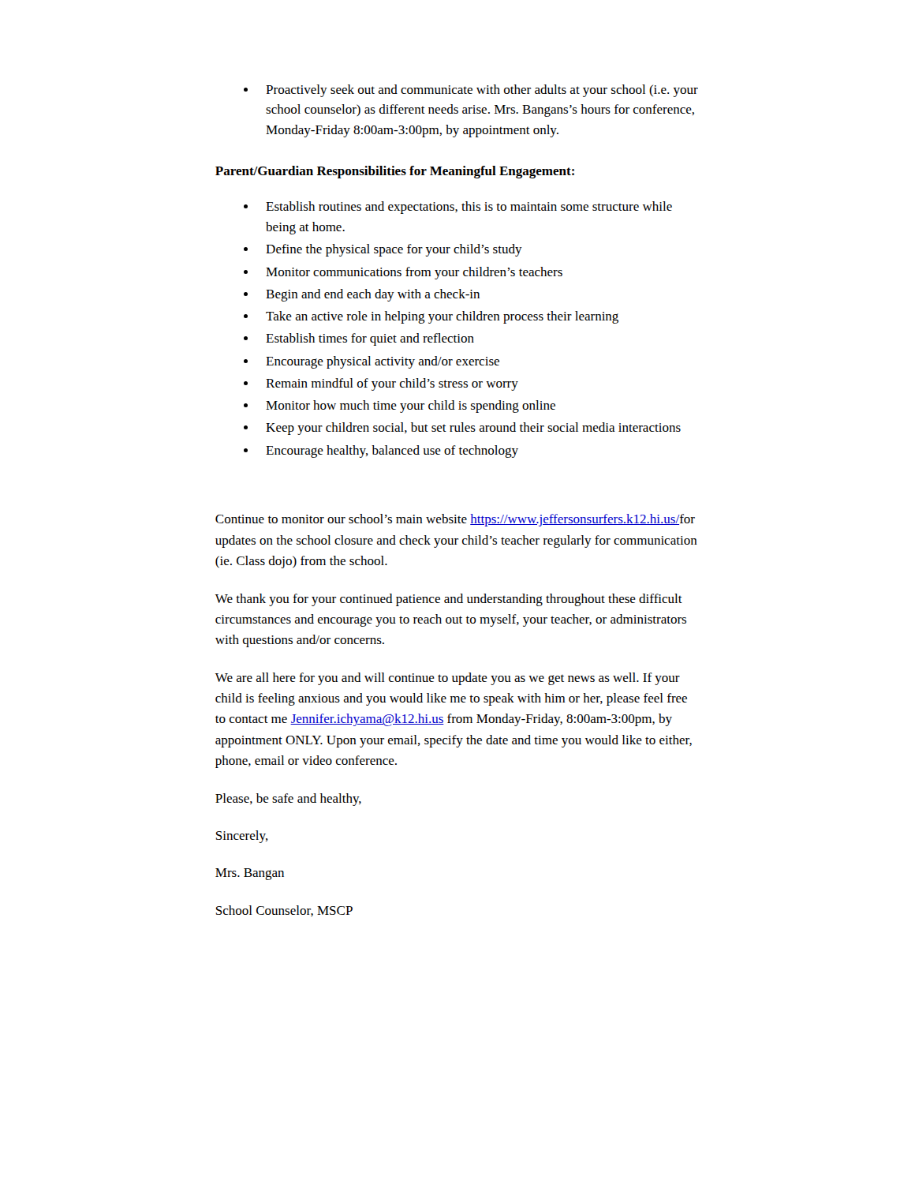Proactively seek out and communicate with other adults at your school (i.e. your school counselor) as different needs arise. Mrs. Bangans’s hours for conference, Monday-Friday 8:00am-3:00pm, by appointment only.
Parent/Guardian Responsibilities for Meaningful Engagement:
Establish routines and expectations, this is to maintain some structure while being at home.
Define the physical space for your child’s study
Monitor communications from your children’s teachers
Begin and end each day with a check-in
Take an active role in helping your children process their learning
Establish times for quiet and reflection
Encourage physical activity and/or exercise
Remain mindful of your child’s stress or worry
Monitor how much time your child is spending online
Keep your children social, but set rules around their social media interactions
Encourage healthy, balanced use of technology
Continue to monitor our school’s main website https://www.jeffersonsurfers.k12.hi.us/for updates on the school closure and check your child’s teacher regularly for communication (ie. Class dojo) from the school.
We thank you for your continued patience and understanding throughout these difficult circumstances and encourage you to reach out to myself, your teacher, or administrators with questions and/or concerns.
We are all here for you and will continue to update you as we get news as well. If your child is feeling anxious and you would like me to speak with him or her, please feel free to contact me Jennifer.ichyama@k12.hi.us from Monday-Friday, 8:00am-3:00pm, by appointment ONLY. Upon your email, specify the date and time you would like to either, phone, email or video conference.
Please, be safe and healthy,
Sincerely,
Mrs. Bangan
School Counselor, MSCP